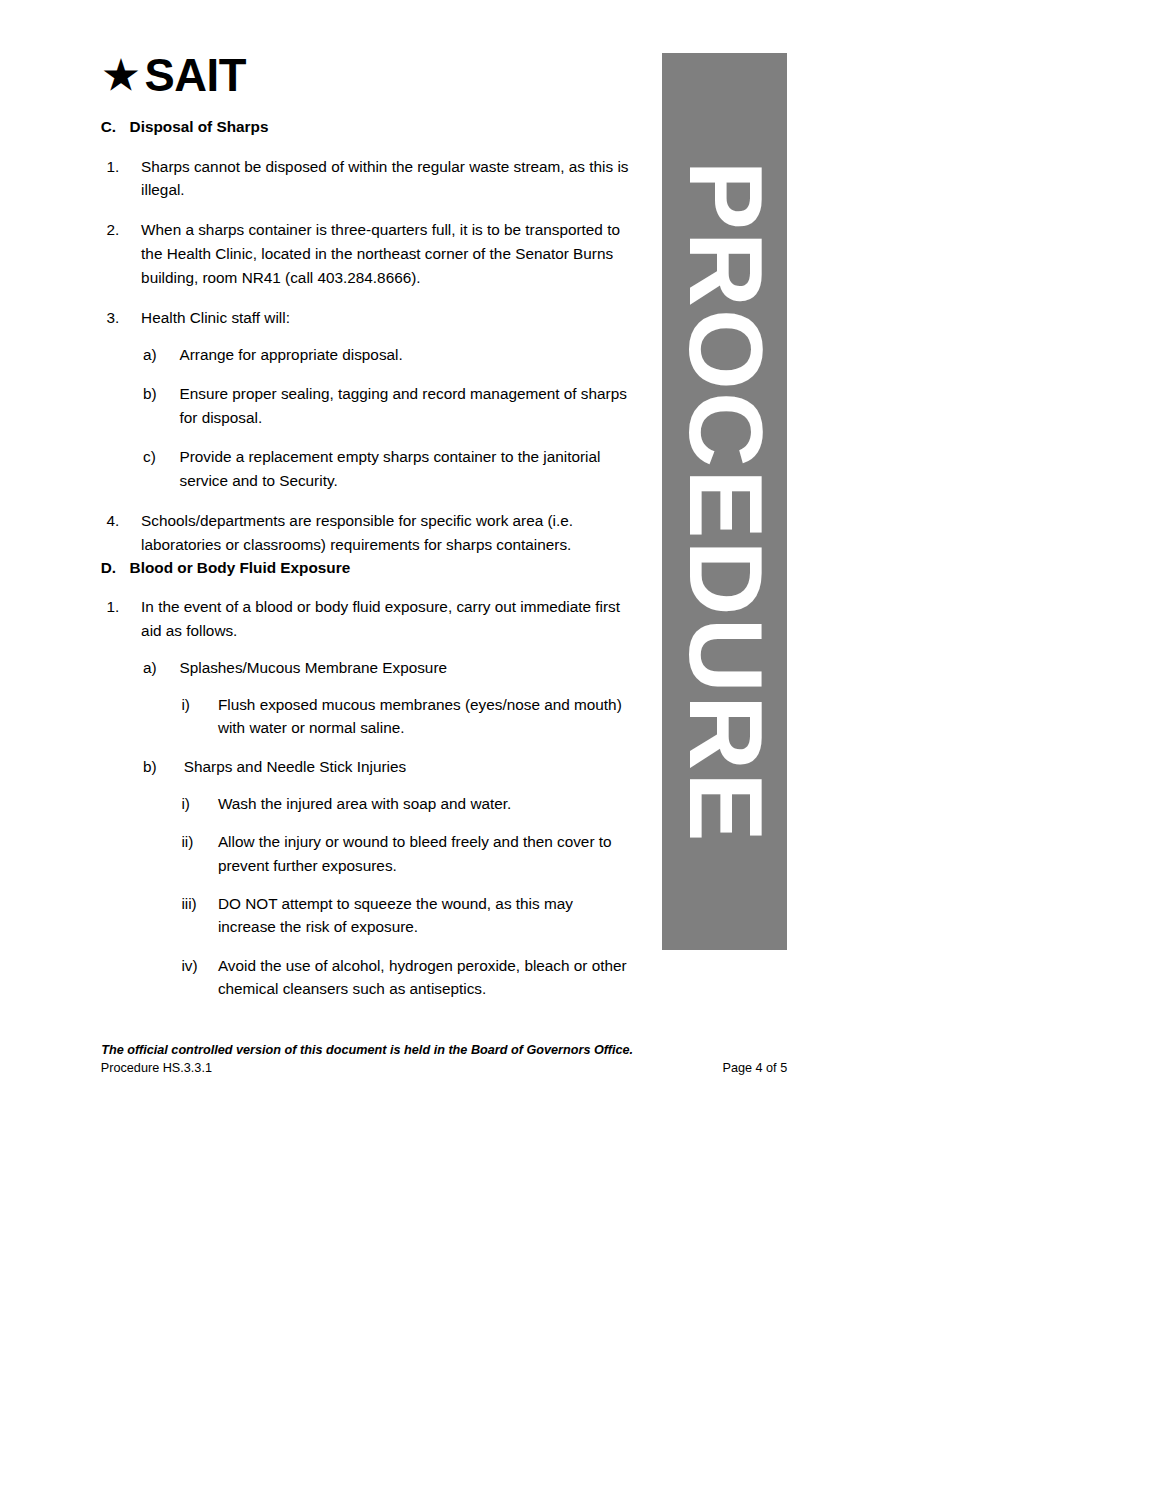PROCEDURE
★SAIT
C. Disposal of Sharps
1. Sharps cannot be disposed of within the regular waste stream, as this is illegal.
2. When a sharps container is three-quarters full, it is to be transported to the Health Clinic, located in the northeast corner of the Senator Burns building, room NR41 (call 403.284.8666).
3. Health Clinic staff will:
a) Arrange for appropriate disposal.
b) Ensure proper sealing, tagging and record management of sharps for disposal.
c) Provide a replacement empty sharps container to the janitorial service and to Security.
4. Schools/departments are responsible for specific work area (i.e. laboratories or classrooms) requirements for sharps containers.
D. Blood or Body Fluid Exposure
1. In the event of a blood or body fluid exposure, carry out immediate first aid as follows.
a) Splashes/Mucous Membrane Exposure
i) Flush exposed mucous membranes (eyes/nose and mouth) with water or normal saline.
b) Sharps and Needle Stick Injuries
i) Wash the injured area with soap and water.
ii) Allow the injury or wound to bleed freely and then cover to prevent further exposures.
iii) DO NOT attempt to squeeze the wound, as this may increase the risk of exposure.
iv) Avoid the use of alcohol, hydrogen peroxide, bleach or other chemical cleansers such as antiseptics.
The official controlled version of this document is held in the Board of Governors Office.
Procedure HS.3.3.1 Page 4 of 5